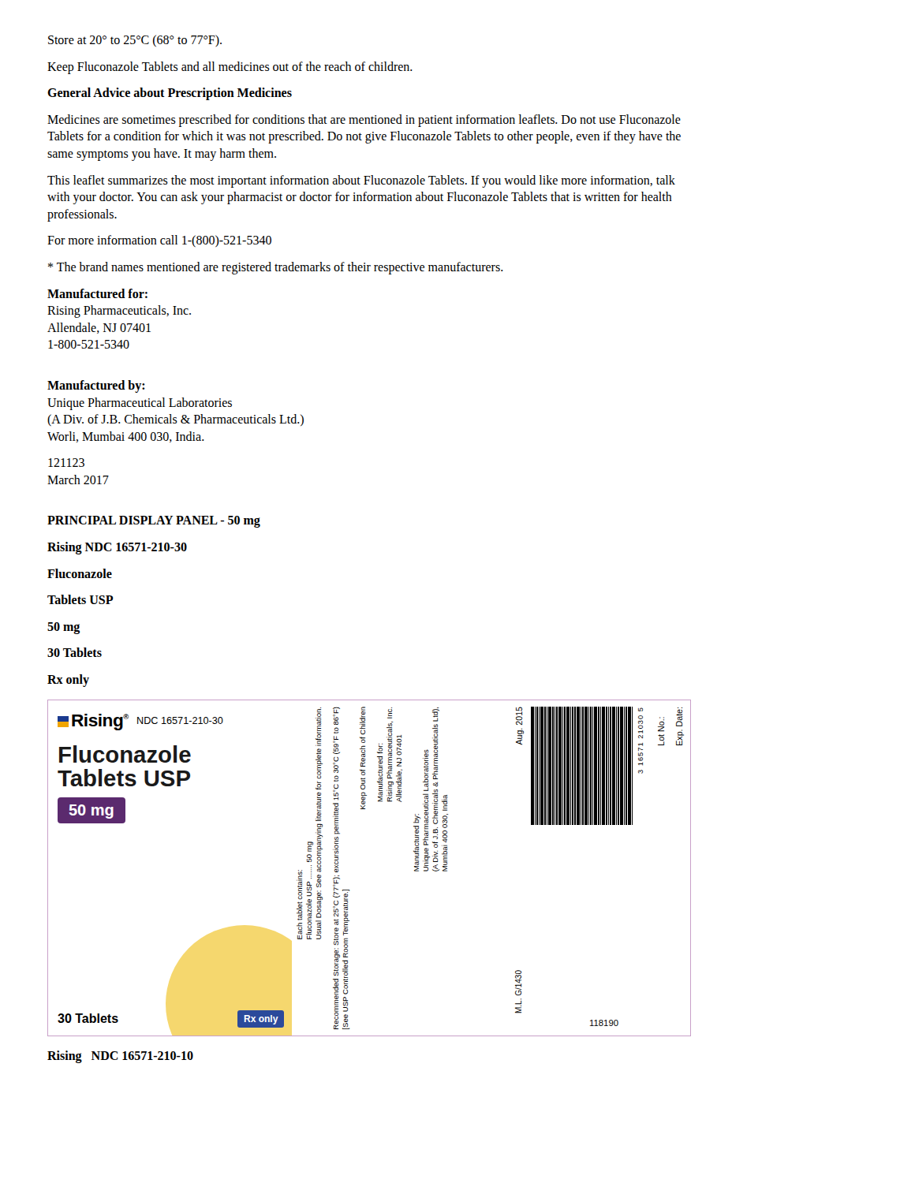Store at 20° to 25°C (68° to 77°F).
Keep Fluconazole Tablets and all medicines out of the reach of children.
General Advice about Prescription Medicines
Medicines are sometimes prescribed for conditions that are mentioned in patient information leaflets. Do not use Fluconazole Tablets for a condition for which it was not prescribed. Do not give Fluconazole Tablets to other people, even if they have the same symptoms you have. It may harm them.
This leaflet summarizes the most important information about Fluconazole Tablets. If you would like more information, talk with your doctor. You can ask your pharmacist or doctor for information about Fluconazole Tablets that is written for health professionals.
For more information call 1-(800)-521-5340
* The brand names mentioned are registered trademarks of their respective manufacturers.
Manufactured for:
Rising Pharmaceuticals, Inc.
Allendale, NJ 07401
1-800-521-5340
Manufactured by:
Unique Pharmaceutical Laboratories
(A Div. of J.B. Chemicals & Pharmaceuticals Ltd.)
Worli, Mumbai 400 030, India.
121123
March 2017
PRINCIPAL DISPLAY PANEL - 50 mg
Rising NDC 16571-210-30
Fluconazole
Tablets USP
50 mg
30 Tablets
Rx only
Rising® NDC 16571-210-30
Fluconazole
Tablets USP
50 mg
30 Tablets Rx only
Each tablet contains: Fluconazole USP ....... 50 mg Usual Dosage: See accompanying literature for complete information.
Recommended Storage: Store at 25°C (77°F); excursions permitted 15°C to 30°C (59°F to 86°F) [See USP Controlled Room Temperature.]
Keep Out of Reach of Children
Manufactured for: Rising Pharmaceuticals, Inc. Allendale, NJ 07401
Manufactured by: Unique Pharmaceutical Laboratories (A Div. of J.B. Chemicals & Pharmaceuticals Ltd), Mumbai 400 030, India
M.L. G/1430
Aug. 2015
3 16571 21030 5
Lot No.:
Exp. Date:
118190
Rising NDC 16571-210-10